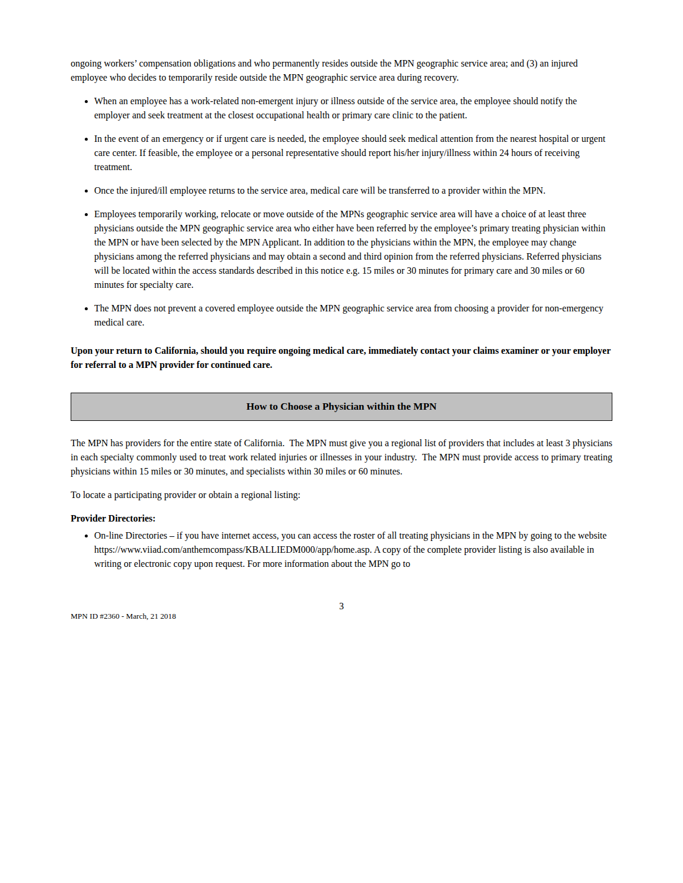ongoing workers’ compensation obligations and who permanently resides outside the MPN geographic service area; and (3) an injured employee who decides to temporarily reside outside the MPN geographic service area during recovery.
When an employee has a work-related non-emergent injury or illness outside of the service area, the employee should notify the employer and seek treatment at the closest occupational health or primary care clinic to the patient.
In the event of an emergency or if urgent care is needed, the employee should seek medical attention from the nearest hospital or urgent care center. If feasible, the employee or a personal representative should report his/her injury/illness within 24 hours of receiving treatment.
Once the injured/ill employee returns to the service area, medical care will be transferred to a provider within the MPN.
Employees temporarily working, relocate or move outside of the MPNs geographic service area will have a choice of at least three physicians outside the MPN geographic service area who either have been referred by the employee’s primary treating physician within the MPN or have been selected by the MPN Applicant. In addition to the physicians within the MPN, the employee may change physicians among the referred physicians and may obtain a second and third opinion from the referred physicians. Referred physicians will be located within the access standards described in this notice e.g. 15 miles or 30 minutes for primary care and 30 miles or 60 minutes for specialty care.
The MPN does not prevent a covered employee outside the MPN geographic service area from choosing a provider for non-emergency medical care.
Upon your return to California, should you require ongoing medical care, immediately contact your claims examiner or your employer for referral to a MPN provider for continued care.
How to Choose a Physician within the MPN
The MPN has providers for the entire state of California. The MPN must give you a regional list of providers that includes at least 3 physicians in each specialty commonly used to treat work related injuries or illnesses in your industry. The MPN must provide access to primary treating physicians within 15 miles or 30 minutes, and specialists within 30 miles or 60 minutes.
To locate a participating provider or obtain a regional listing:
Provider Directories:
On-line Directories – if you have internet access, you can access the roster of all treating physicians in the MPN by going to the website https://www.viiad.com/anthemcompass/KBALLIEDM000/app/home.asp. A copy of the complete provider listing is also available in writing or electronic copy upon request. For more information about the MPN go to
3
MPN ID #2360 - March, 21 2018